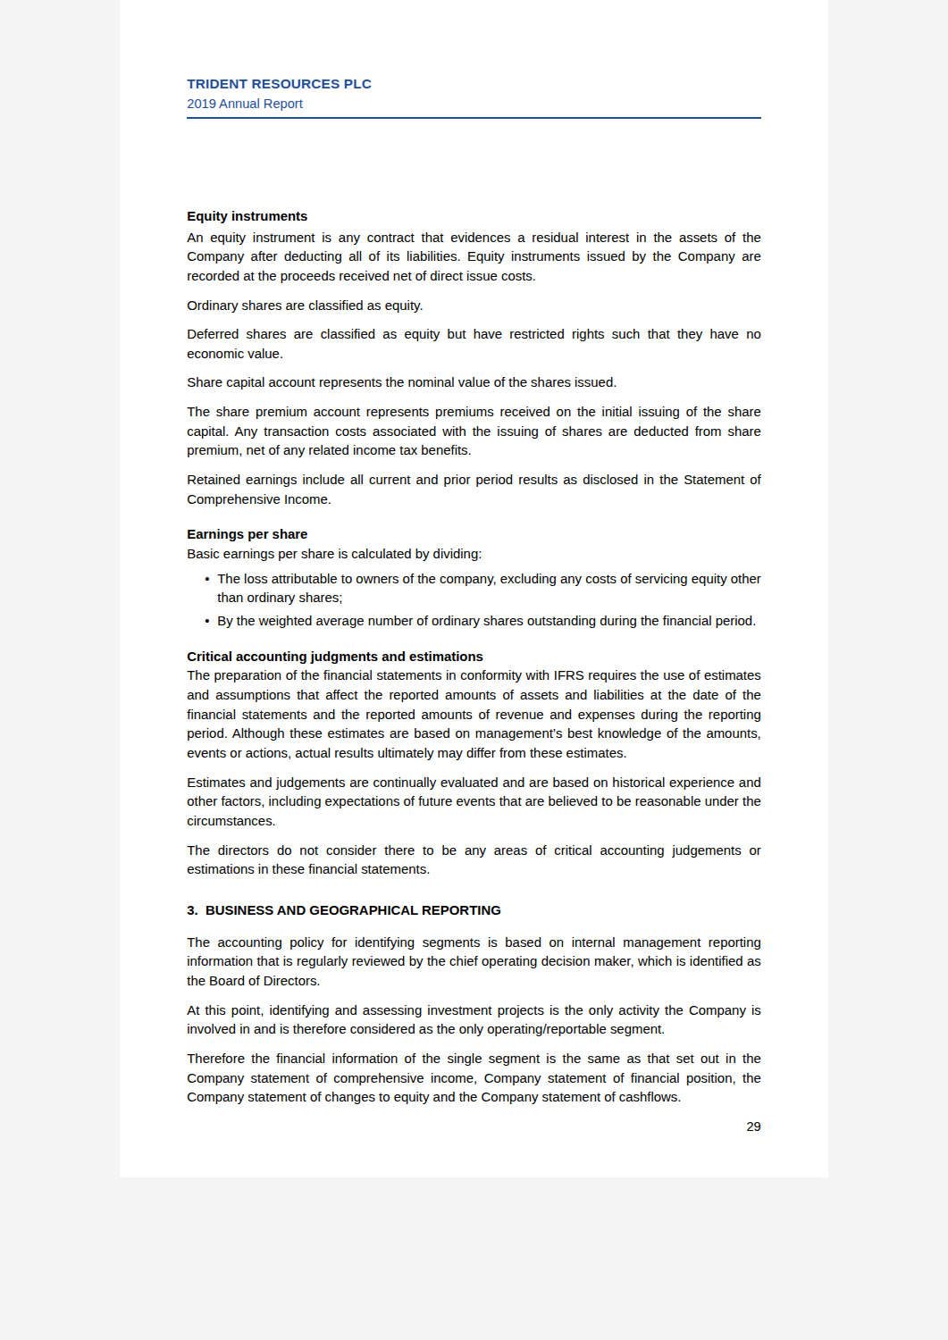TRIDENT RESOURCES PLC
2019 Annual Report
Equity instruments
An equity instrument is any contract that evidences a residual interest in the assets of the Company after deducting all of its liabilities. Equity instruments issued by the Company are recorded at the proceeds received net of direct issue costs.
Ordinary shares are classified as equity.
Deferred shares are classified as equity but have restricted rights such that they have no economic value.
Share capital account represents the nominal value of the shares issued.
The share premium account represents premiums received on the initial issuing of the share capital. Any transaction costs associated with the issuing of shares are deducted from share premium, net of any related income tax benefits.
Retained earnings include all current and prior period results as disclosed in the Statement of Comprehensive Income.
Earnings per share
Basic earnings per share is calculated by dividing:
The loss attributable to owners of the company, excluding any costs of servicing equity other than ordinary shares;
By the weighted average number of ordinary shares outstanding during the financial period.
Critical accounting judgments and estimations
The preparation of the financial statements in conformity with IFRS requires the use of estimates and assumptions that affect the reported amounts of assets and liabilities at the date of the financial statements and the reported amounts of revenue and expenses during the reporting period. Although these estimates are based on management’s best knowledge of the amounts, events or actions, actual results ultimately may differ from these estimates.
Estimates and judgements are continually evaluated and are based on historical experience and other factors, including expectations of future events that are believed to be reasonable under the circumstances.
The directors do not consider there to be any areas of critical accounting judgements or estimations in these financial statements.
3. BUSINESS AND GEOGRAPHICAL REPORTING
The accounting policy for identifying segments is based on internal management reporting information that is regularly reviewed by the chief operating decision maker, which is identified as the Board of Directors.
At this point, identifying and assessing investment projects is the only activity the Company is involved in and is therefore considered as the only operating/reportable segment.
Therefore the financial information of the single segment is the same as that set out in the Company statement of comprehensive income, Company statement of financial position, the Company statement of changes to equity and the Company statement of cashflows.
29